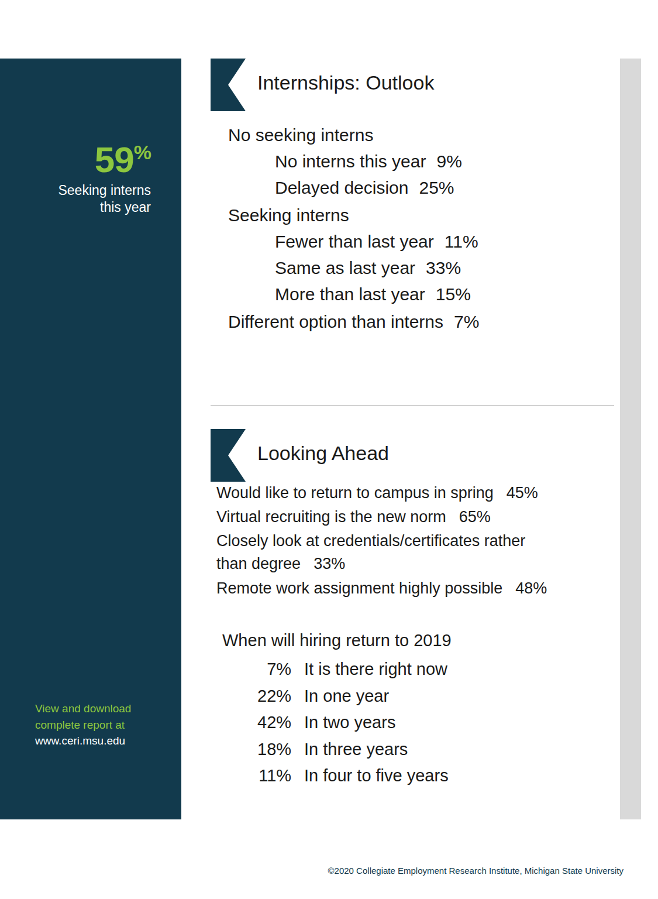59%
Seeking interns
this year
View and download
complete report at
www.ceri.msu.edu
Internships: Outlook
No seeking interns
No interns this year 9%
Delayed decision 25%
Seeking interns
Fewer than last year 11%
Same as last year 33%
More than last year 15%
Different option than interns 7%
Looking Ahead
Would like to return to campus in spring45%
Virtual recruiting is the new norm65%
Closely look at credentials/certificates rather
than degree33%
Remote work assignment highly possible48%
When will hiring return to 2019
| 7% | It is there right now |
| 22% | In one year |
| 42% | In two years |
| 18% | In three years |
| 11% | In four to five years |
©2020 Collegiate Employment Research Institute, Michigan State University